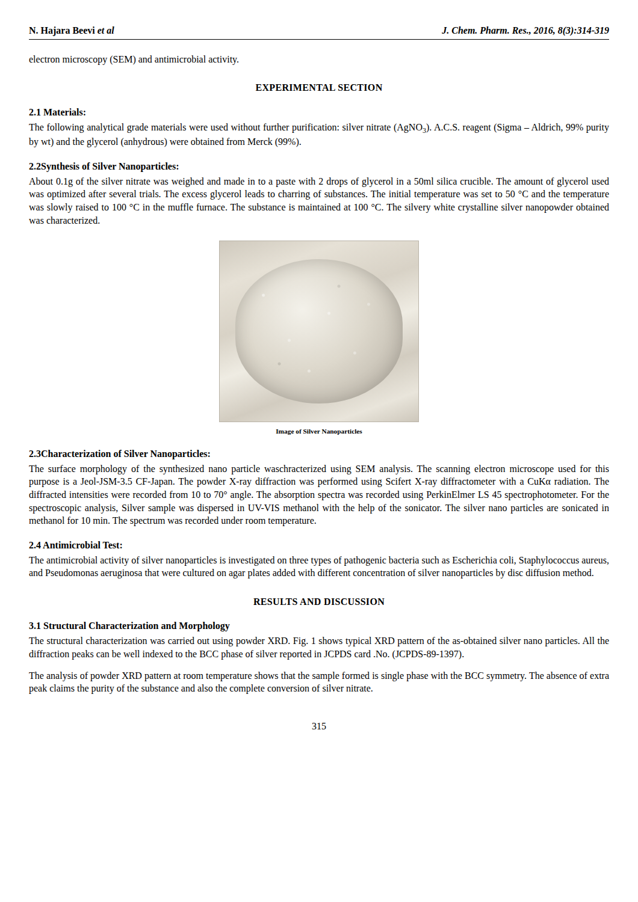N. Hajara Beevi et al
J. Chem. Pharm. Res., 2016, 8(3):314-319
electron microscopy (SEM) and antimicrobial activity.
EXPERIMENTAL SECTION
2.1 Materials:
The following analytical grade materials were used without further purification: silver nitrate (AgNO3). A.C.S. reagent (Sigma – Aldrich, 99% purity by wt) and the glycerol (anhydrous) were obtained from Merck (99%).
2.2Synthesis of Silver Nanoparticles:
About 0.1g of the silver nitrate was weighed and made in to a paste with 2 drops of glycerol in a 50ml silica crucible. The amount of glycerol used was optimized after several trials. The excess glycerol leads to charring of substances. The initial temperature was set to 50 °C and the temperature was slowly raised to 100 °C in the muffle furnace. The substance is maintained at 100 °C. The silvery white crystalline silver nanopowder obtained was characterized.
Image of Silver Nanoparticles
2.3Characterization of Silver Nanoparticles:
The surface morphology of the synthesized nano particle waschracterized using SEM analysis. The scanning electron microscope used for this purpose is a Jeol-JSM-3.5 CF-Japan. The powder X-ray diffraction was performed using Scifert X-ray diffractometer with a CuKα radiation. The diffracted intensities were recorded from 10 to 70° angle. The absorption spectra was recorded using PerkinElmer LS 45 spectrophotometer. For the spectroscopic analysis, Silver sample was dispersed in UV-VIS methanol with the help of the sonicator. The silver nano particles are sonicated in methanol for 10 min. The spectrum was recorded under room temperature.
2.4 Antimicrobial Test:
The antimicrobial activity of silver nanoparticles is investigated on three types of pathogenic bacteria such as Escherichia coli, Staphylococcus aureus, and Pseudomonas aeruginosa that were cultured on agar plates added with different concentration of silver nanoparticles by disc diffusion method.
RESULTS AND DISCUSSION
3.1 Structural Characterization and Morphology
The structural characterization was carried out using powder XRD. Fig. 1 shows typical XRD pattern of the as-obtained silver nano particles. All the diffraction peaks can be well indexed to the BCC phase of silver reported in JCPDS card .No. (JCPDS-89-1397).
The analysis of powder XRD pattern at room temperature shows that the sample formed is single phase with the BCC symmetry. The absence of extra peak claims the purity of the substance and also the complete conversion of silver nitrate.
315